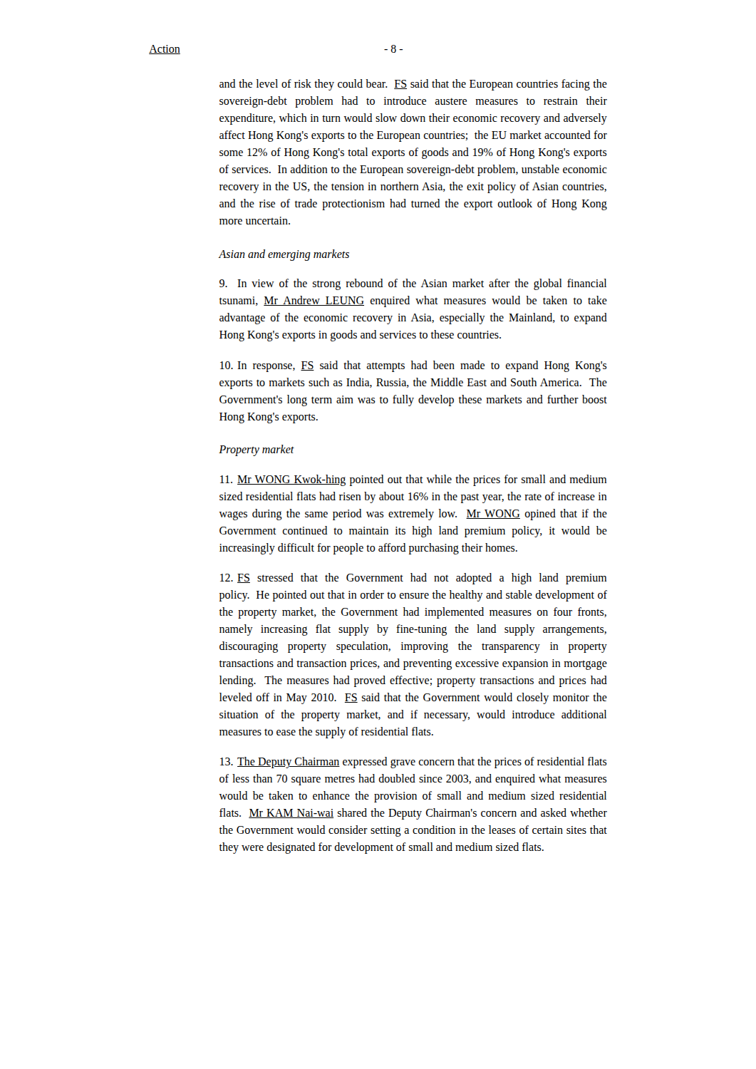Action
- 8 -
and the level of risk they could bear. FS said that the European countries facing the sovereign-debt problem had to introduce austere measures to restrain their expenditure, which in turn would slow down their economic recovery and adversely affect Hong Kong's exports to the European countries; the EU market accounted for some 12% of Hong Kong's total exports of goods and 19% of Hong Kong's exports of services. In addition to the European sovereign-debt problem, unstable economic recovery in the US, the tension in northern Asia, the exit policy of Asian countries, and the rise of trade protectionism had turned the export outlook of Hong Kong more uncertain.
Asian and emerging markets
9. In view of the strong rebound of the Asian market after the global financial tsunami, Mr Andrew LEUNG enquired what measures would be taken to take advantage of the economic recovery in Asia, especially the Mainland, to expand Hong Kong's exports in goods and services to these countries.
10. In response, FS said that attempts had been made to expand Hong Kong's exports to markets such as India, Russia, the Middle East and South America. The Government's long term aim was to fully develop these markets and further boost Hong Kong's exports.
Property market
11. Mr WONG Kwok-hing pointed out that while the prices for small and medium sized residential flats had risen by about 16% in the past year, the rate of increase in wages during the same period was extremely low. Mr WONG opined that if the Government continued to maintain its high land premium policy, it would be increasingly difficult for people to afford purchasing their homes.
12. FS stressed that the Government had not adopted a high land premium policy. He pointed out that in order to ensure the healthy and stable development of the property market, the Government had implemented measures on four fronts, namely increasing flat supply by fine-tuning the land supply arrangements, discouraging property speculation, improving the transparency in property transactions and transaction prices, and preventing excessive expansion in mortgage lending. The measures had proved effective; property transactions and prices had leveled off in May 2010. FS said that the Government would closely monitor the situation of the property market, and if necessary, would introduce additional measures to ease the supply of residential flats.
13. The Deputy Chairman expressed grave concern that the prices of residential flats of less than 70 square metres had doubled since 2003, and enquired what measures would be taken to enhance the provision of small and medium sized residential flats. Mr KAM Nai-wai shared the Deputy Chairman's concern and asked whether the Government would consider setting a condition in the leases of certain sites that they were designated for development of small and medium sized flats.